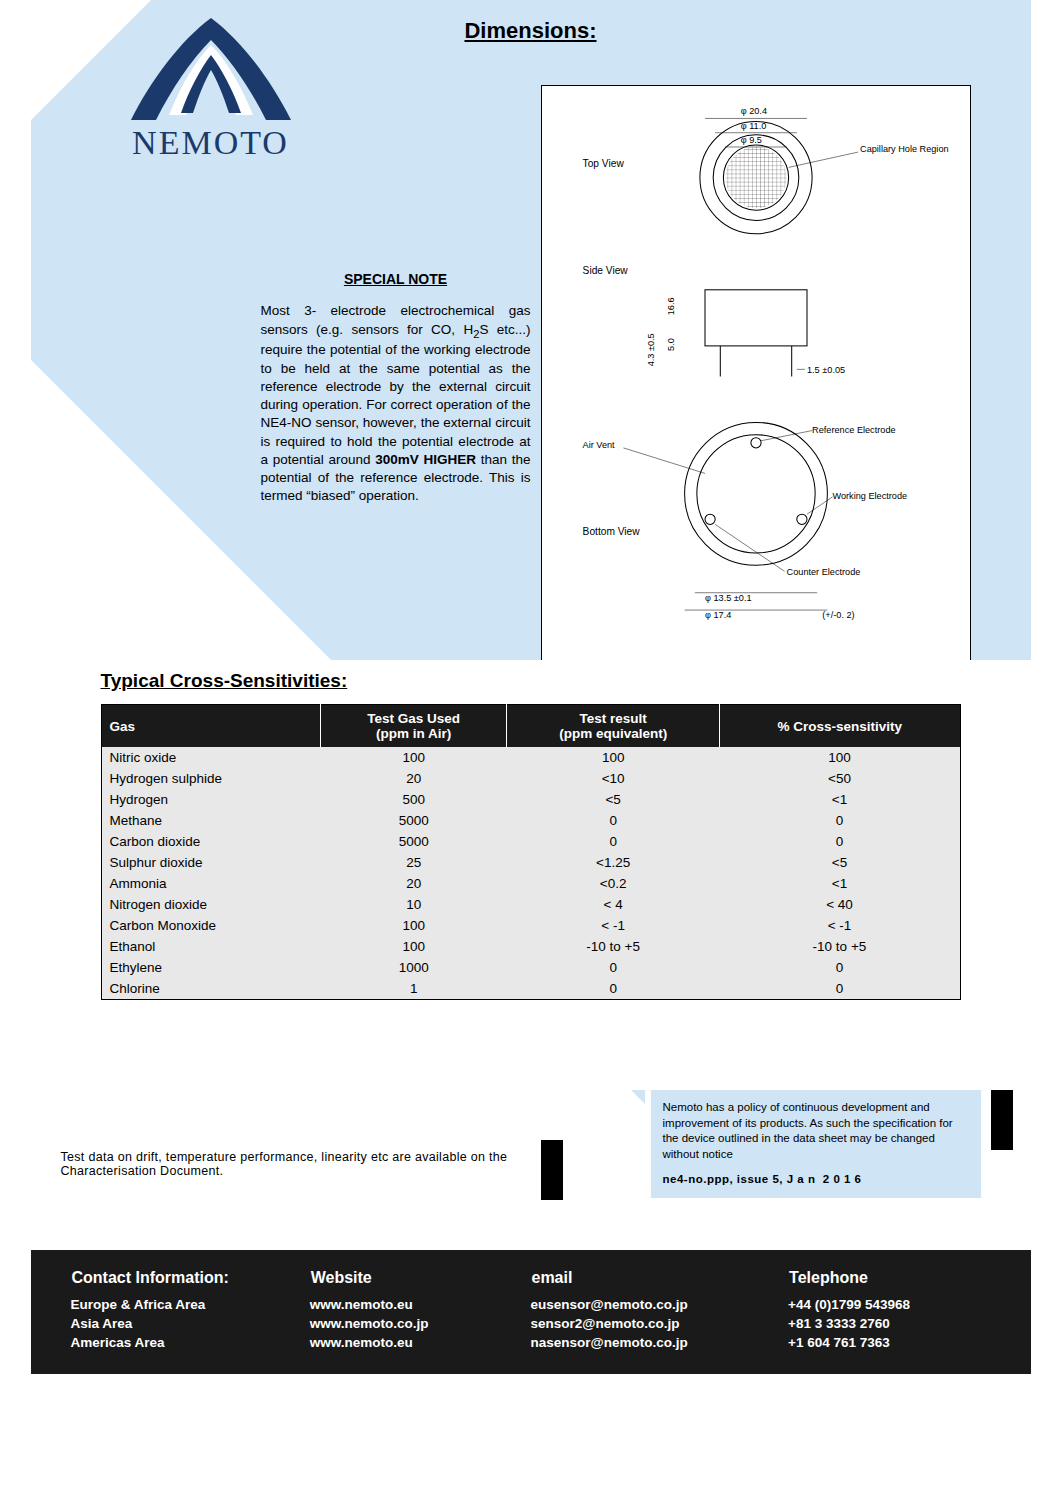NEMOTO
Dimensions:
Top View φ 20.4 φ 11.0 φ 9.5 Capillary Hole Region Side View 16.6 5.0 4.3 ±0.5 1.5 ±0.05 Bottom View Air Vent Reference Electrode Working Electrode Counter Electrode φ 13.5 ±0.1 φ 17.4 (+/-0. 2)
SPECIAL NOTE
Most 3- electrode electrochemical gas sensors (e.g. sensors for CO, H2S etc...) require the potential of the working electrode to be held at the same potential as the reference electrode by the external circuit during operation. For correct operation of the NE4-NO sensor, however, the external circuit is required to hold the potential electrode at a potential around 300mV HIGHER than the potential of the reference electrode. This is termed “biased” operation.
Typical Cross-Sensitivities:
| Gas | Test Gas Used (ppm in Air) | Test result (ppm equivalent) | % Cross-sensitivity |
| --- | --- | --- | --- |
| Nitric oxide | 100 | 100 | 100 |
| Hydrogen sulphide | 20 | <10 | <50 |
| Hydrogen | 500 | <5 | <1 |
| Methane | 5000 | 0 | 0 |
| Carbon dioxide | 5000 | 0 | 0 |
| Sulphur dioxide | 25 | <1.25 | <5 |
| Ammonia | 20 | <0.2 | <1 |
| Nitrogen dioxide | 10 | < 4 | < 40 |
| Carbon Monoxide | 100 | < -1 | < -1 |
| Ethanol | 100 | -10 to +5 | -10 to +5 |
| Ethylene | 1000 | 0 | 0 |
| Chlorine | 1 | 0 | 0 |
Test data on drift, temperature performance, linearity etc are available on the Characterisation Document.
Nemoto has a policy of continuous development and improvement of its products. As such the specification for the device outlined in the data sheet may be changed without notice
ne4-no.ppp, issue 5, J a n 2 0 1 6
| Contact Information: | Website | email | Telephone |
| --- | --- | --- | --- |
| Europe & Africa Area | www.nemoto.eu | eusensor@nemoto.co.jp | +44 (0)1799 543968 |
| Asia Area | www.nemoto.co.jp | sensor2@nemoto.co.jp | +81 3 3333 2760 |
| Americas Area | www.nemoto.eu | nasensor@nemoto.co.jp | +1 604 761 7363 |